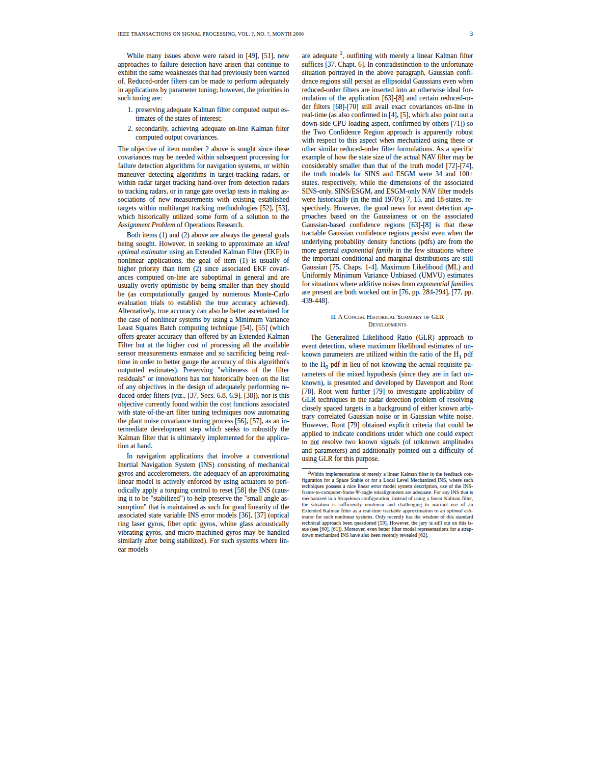IEEE TRANSACTIONS ON SIGNAL PROCESSING, VOL. ?, NO. ?, MONTH 2006
3
While many issues above were raised in [49], [51], new approaches to failure detection have arisen that continue to exhibit the same weaknesses that had previously been warned of. Reduced-order filters can be made to perform adequately in applications by parameter tuning; however, the priorities in such tuning are:
preserving adequate Kalman filter computed output estimates of the states of interest;
secondarily, achieving adequate on-line Kalman filter computed output covariances.
The objective of item number 2 above is sought since these covariances may be needed within subsequent processing for failure detection algorithms for navigation systems, or within maneuver detecting algorithms in target-tracking radars, or within radar target tracking hand-over from detection radars to tracking radars, or in range gate overlap tests in making associations of new measurements with existing established targets within multitarget tracking methodologies [52], [53], which historically utilized some form of a solution to the Assignment Problem of Operations Research.
Both items (1) and (2) above are always the general goals being sought. However, in seeking to approximate an ideal optimal estimator using an Extended Kalman Filter (EKF) in nonlinear applications, the goal of item (1) is usually of higher priority than item (2) since associated EKF covariances computed on-line are suboptimal in general and are usually overly optimistic by being smaller than they should be (as computationally gauged by numerous Monte-Carlo evaluation trials to establish the true accuracy achieved). Alternatively, true accuracy can also be better ascertained for the case of nonlinear systems by using a Minimum Variance Least Squares Batch computing technique [54], [55] (which offers greater accuracy than offered by an Extended Kalman Filter but at the higher cost of processing all the available sensor measurements enmasse and so sacrificing being real-time in order to better gauge the accuracy of this algorithm's outputted estimates). Preserving "whiteness of the filter residuals" or innovations has not historically been on the list of any objectives in the design of adequately performing reduced-order filters (viz., [37, Secs. 6.8, 6.9], [38]), nor is this objective currently found within the cost functions associated with state-of-the-art filter tuning techniques now automating the plant noise covariance tuning process [56], [57], as an intermediate development step which seeks to robustify the Kalman filter that is ultimately implemented for the application at hand.
In navigation applications that involve a conventional Inertial Navigation System (INS) consisting of mechanical gyros and accelerometers, the adequacy of an approximating linear model is actively enforced by using actuators to periodically apply a torquing control to reset [58] the INS (causing it to be "stabilized") to help preserve the "small angle assumption" that is maintained as such for good linearity of the associated state variable INS error models [36], [37] (optical ring laser gyros, fiber optic gyros, whine glass acoustically vibrating gyros, and micro-machined gyros may be handled similarly after being stabilized). For such systems where linear models
are adequate 2, outfitting with merely a linear Kalman filter suffices [37, Chapt. 6]. In contradistinction to the unfortunate situation portrayed in the above paragraph, Gaussian confidence regions still persist as ellipsoidal Gaussians even when reduced-order filters are inserted into an otherwise ideal formulation of the application [63]-[8] and certain reduced-order filters [68]-[70] still avail exact covariances on-line in real-time (as also confirmed in [4], [5], which also point out a down-side CPU loading aspect, confirmed by others [71]) so the Two Confidence Region approach is apparently robust with respect to this aspect when mechanized using these or other similar reduced-order filter formulations. As a specific example of how the state size of the actual NAV filter may be considerably smaller than that of the truth model [72]-[74], the truth models for SINS and ESGM were 34 and 100+ states, respectively, while the dimensions of the associated SINS-only, SINS/ESGM, and ESGM-only NAV filter models were historically (in the mid 1970's) 7, 15, and 18-states, respectively. However, the good news for event detection approaches based on the Gaussianess or on the associated Gaussian-based confidence regions [63]-[8] is that these tractable Gaussian confidence regions persist even when the underlying probability density functions (pdfs) are from the more general exponential family in the few situations where the important conditional and marginal distributions are still Gaussian [75, Chaps. 1-4]. Maximum Likelihood (ML) and Uniformly Minimum Variance Unbiased (UMVU) estimates for situations where additive noises from exponential families are present are both worked out in [76, pp. 284-294], [77, pp. 439-448].
II. A Concise Historical Summary of GLR
Developments
The Generalized Likelihood Ratio (GLR) approach to event detection, where maximum likelihood estimates of unknown parameters are utilized within the ratio of the H1 pdf to the H0 pdf in lieu of not knowing the actual requisite parameters of the mixed hypothesis (since they are in fact unknown), is presented and developed by Davenport and Root [78]. Root went further [79] to investigate applicability of GLR techniques in the radar detection problem of resolving closely spaced targets in a background of either known arbitrary correlated Gaussian noise or in Gaussian white noise. However, Root [79] obtained explicit criteria that could be applied to indicate conditions under which one could expect to not resolve two known signals (of unknown amplitudes and parameters) and additionally pointed out a difficulty of using GLR for this purpose.
2Within implementations of merely a linear Kalman filter in the feedback configuration for a Space Stable or for a Local Level Mechanized INS, where such techniques possess a nice linear error model system description, use of the INS-frame-to-computer-frame Ψ-angle misalignments are adequate. For any INS that is mechanized in a Strapdown configuration, instead of using a linear Kalman filter, the situation is sufficiently nonlinear and challenging to warrant use of an Extended Kalman filter as a real-time tractable approximation to an optimal estimator for such nonlinear systems. Only recently has the wisdom of this standard technical approach been questioned [59]. However, the jury is still out on this issue (see [60], [61]). Moreover, even better filter model representations for a strapdown mechanized INS have also been recently revealed [62].